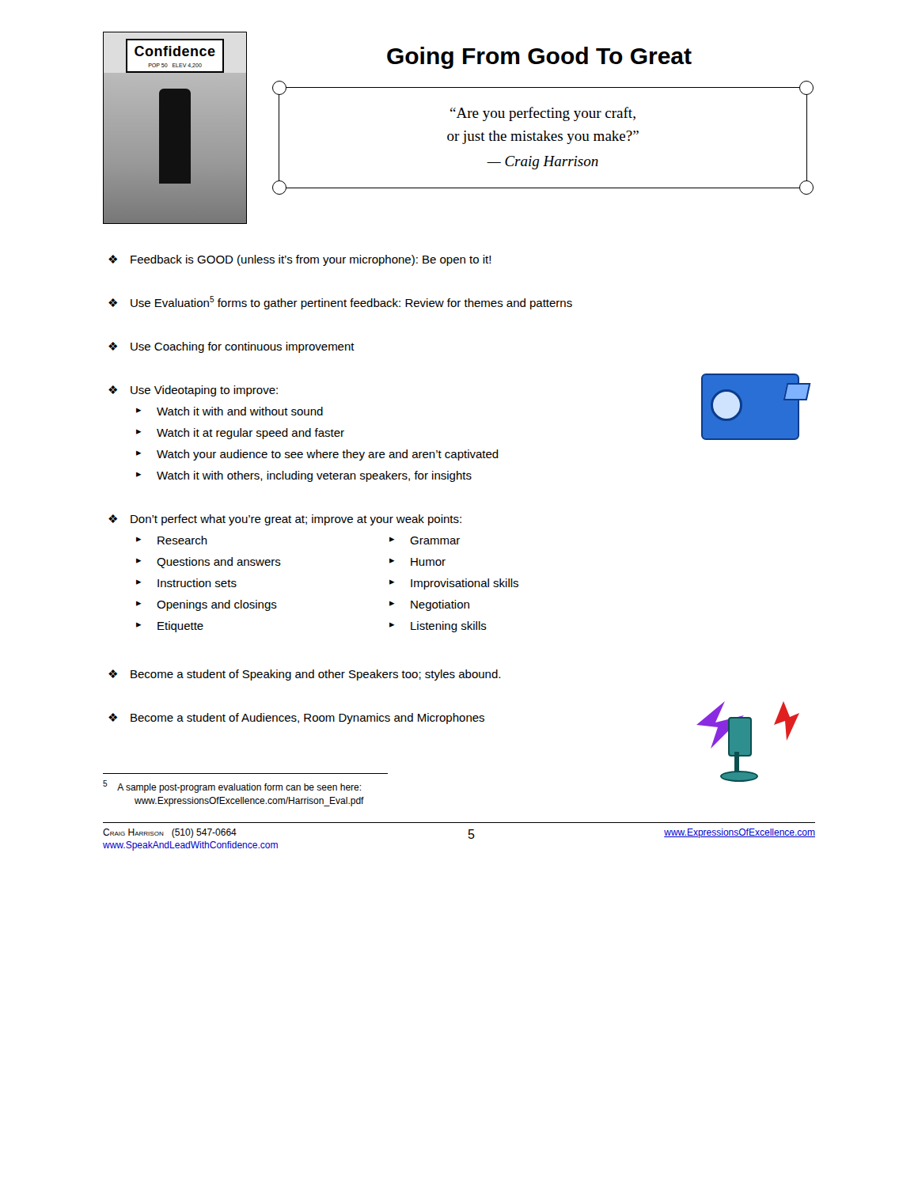ConfidencePOP 50 ELEV 4,200
Going From Good To Great
“Are you perfecting your craft,
or just the mistakes you make?”
— Craig Harrison
Feedback is GOOD (unless it’s from your microphone): Be open to it!
Use Evaluation5 forms to gather pertinent feedback: Review for themes and patterns
Use Coaching for continuous improvement
Use Videotaping to improve:
Watch it with and without sound
Watch it at regular speed and faster
Watch your audience to see where they are and aren’t captivated
Watch it with others, including veteran speakers, for insights
Don’t perfect what you’re great at; improve at your weak points:
Research
Questions and answers
Instruction sets
Openings and closings
Etiquette
Grammar
Humor
Improvisational skills
Negotiation
Listening skills
Become a student of Speaking and other Speakers too; styles abound.
Become a student of Audiences, Room Dynamics and Microphones
5 A sample post-program evaluation form can be seen here: www.ExpressionsOfExcellence.com/Harrison_Eval.pdf
Craig Harrison (510) 547-0664 www.SpeakAndLeadWithConfidence.com
5
www.ExpressionsOfExcellence.com